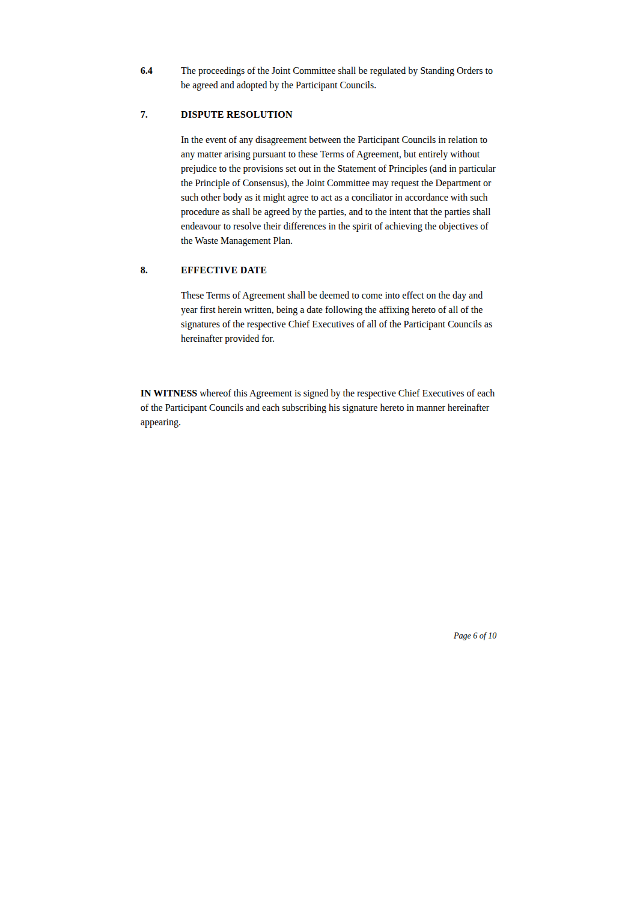6.4
The proceedings of the Joint Committee shall be regulated by Standing Orders to be agreed and adopted by the Participant Councils.
7.
DISPUTE RESOLUTION
In the event of any disagreement between the Participant Councils in relation to any matter arising pursuant to these Terms of Agreement, but entirely without prejudice to the provisions set out in the Statement of Principles (and in particular the Principle of Consensus), the Joint Committee may request the Department or such other body as it might agree to act as a conciliator in accordance with such procedure as shall be agreed by the parties, and to the intent that the parties shall endeavour to resolve their differences in the spirit of achieving the objectives of the Waste Management Plan.
8.
EFFECTIVE DATE
These Terms of Agreement shall be deemed to come into effect on the day and year first herein written, being a date following the affixing hereto of all of the signatures of the respective Chief Executives of all of the Participant Councils as hereinafter provided for.
IN WITNESS whereof this Agreement is signed by the respective Chief Executives of each of the Participant Councils and each subscribing his signature hereto in manner hereinafter appearing.
Page 6 of 10